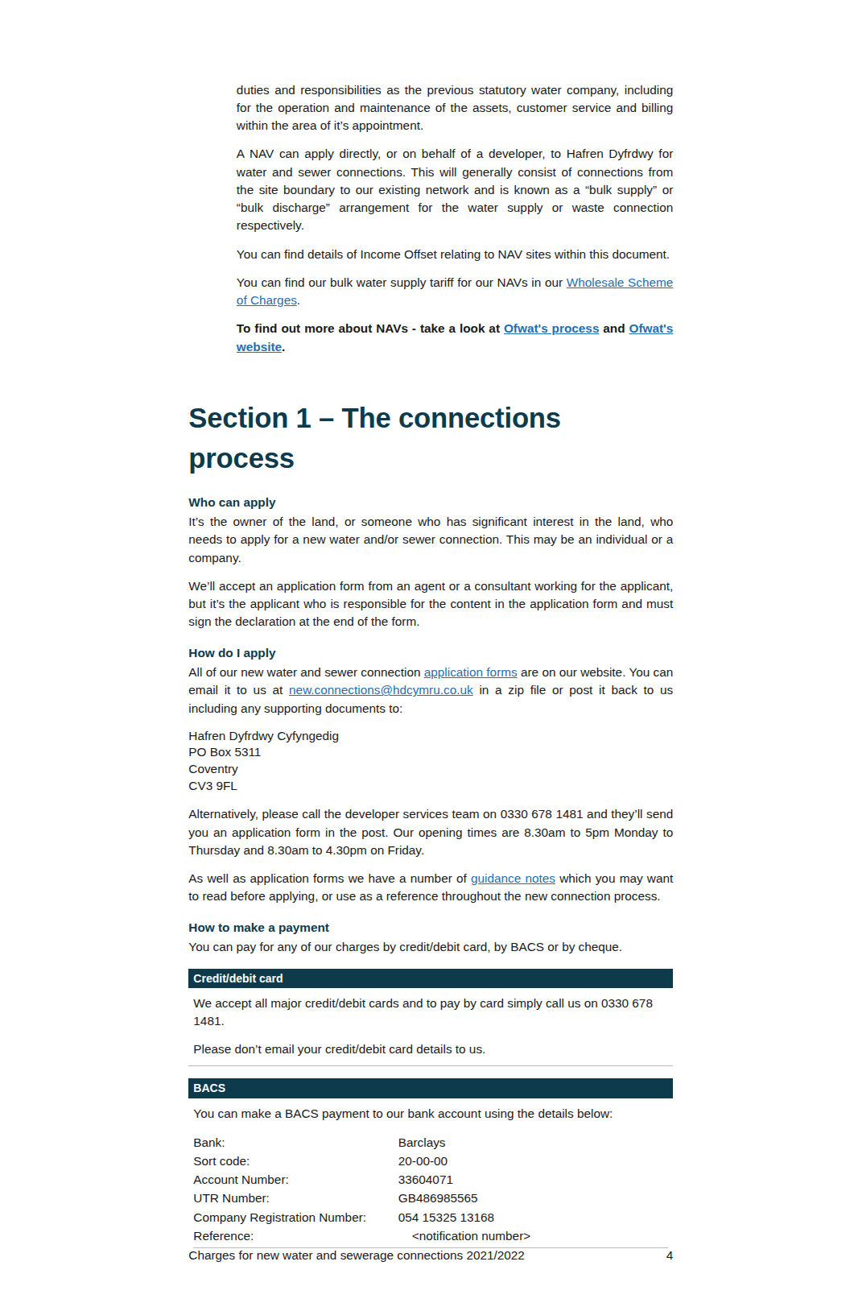duties and responsibilities as the previous statutory water company, including for the operation and maintenance of the assets, customer service and billing within the area of it’s appointment.
A NAV can apply directly, or on behalf of a developer, to Hafren Dyfrdwy for water and sewer connections. This will generally consist of connections from the site boundary to our existing network and is known as a “bulk supply” or “bulk discharge” arrangement for the water supply or waste connection respectively.
You can find details of Income Offset relating to NAV sites within this document.
You can find our bulk water supply tariff for our NAVs in our Wholesale Scheme of Charges.
To find out more about NAVs - take a look at Ofwat's process and Ofwat's website.
Section 1 – The connections process
Who can apply
It’s the owner of the land, or someone who has significant interest in the land, who needs to apply for a new water and/or sewer connection. This may be an individual or a company.
We’ll accept an application form from an agent or a consultant working for the applicant, but it’s the applicant who is responsible for the content in the application form and must sign the declaration at the end of the form.
How do I apply
All of our new water and sewer connection application forms are on our website. You can email it to us at new.connections@hdcymru.co.uk in a zip file or post it back to us including any supporting documents to:
Hafren Dyfrdwy Cyfyngedig
PO Box 5311
Coventry
CV3 9FL
Alternatively, please call the developer services team on 0330 678 1481 and they’ll send you an application form in the post. Our opening times are 8.30am to 5pm Monday to Thursday and 8.30am to 4.30pm on Friday.
As well as application forms we have a number of guidance notes which you may want to read before applying, or use as a reference throughout the new connection process.
How to make a payment
You can pay for any of our charges by credit/debit card, by BACS or by cheque.
Credit/debit card
We accept all major credit/debit cards and to pay by card simply call us on 0330 678 1481.
Please don’t email your credit/debit card details to us.
BACS
You can make a BACS payment to our bank account using the details below:
| Bank: | Barclays |
| Sort code: | 20-00-00 |
| Account Number: | 33604071 |
| UTR Number: | GB486985565 |
| Company Registration Number: | 054 15325 13168 |
| Reference: | <notification number> |
Charges for new water and sewerage connections 2021/2022 4